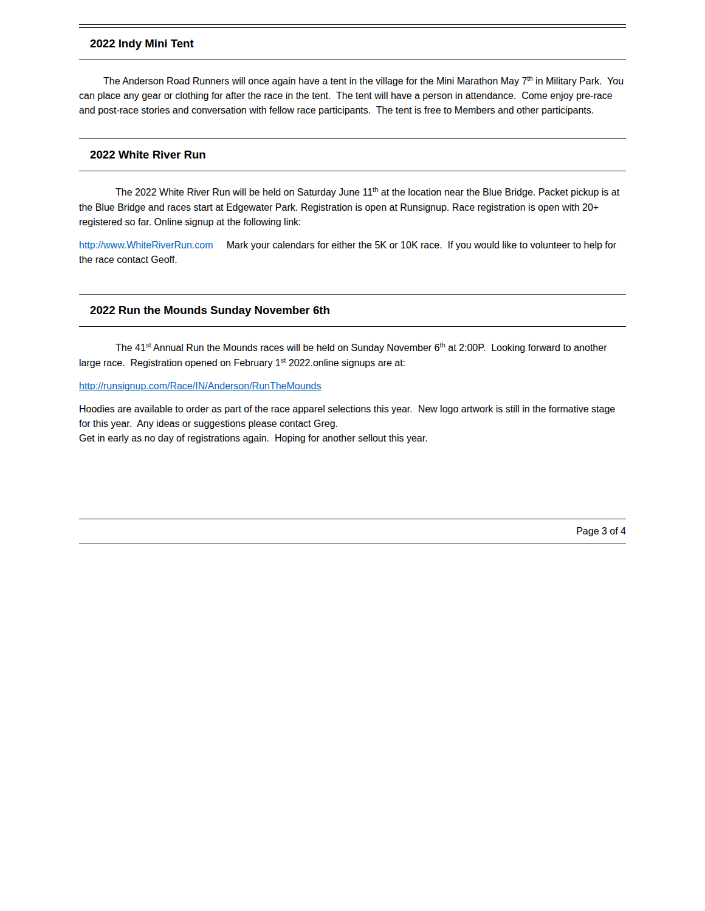2022 Indy Mini Tent
The Anderson Road Runners will once again have a tent in the village for the Mini Marathon May 7th in Military Park. You can place any gear or clothing for after the race in the tent. The tent will have a person in attendance. Come enjoy pre-race and post-race stories and conversation with fellow race participants. The tent is free to Members and other participants.
2022 White River Run
The 2022 White River Run will be held on Saturday June 11th at the location near the Blue Bridge. Packet pickup is at the Blue Bridge and races start at Edgewater Park. Registration is open at Runsignup. Race registration is open with 20+ registered so far. Online signup at the following link:
http://www.WhiteRiverRun.com Mark your calendars for either the 5K or 10K race. If you would like to volunteer to help for the race contact Geoff.
2022 Run the Mounds Sunday November 6th
The 41st Annual Run the Mounds races will be held on Sunday November 6th at 2:00P. Looking forward to another large race. Registration opened on February 1st 2022.online signups are at:
http://runsignup.com/Race/IN/Anderson/RunTheMounds
Hoodies are available to order as part of the race apparel selections this year. New logo artwork is still in the formative stage for this year. Any ideas or suggestions please contact Greg.
Get in early as no day of registrations again. Hoping for another sellout this year.
Page 3 of 4